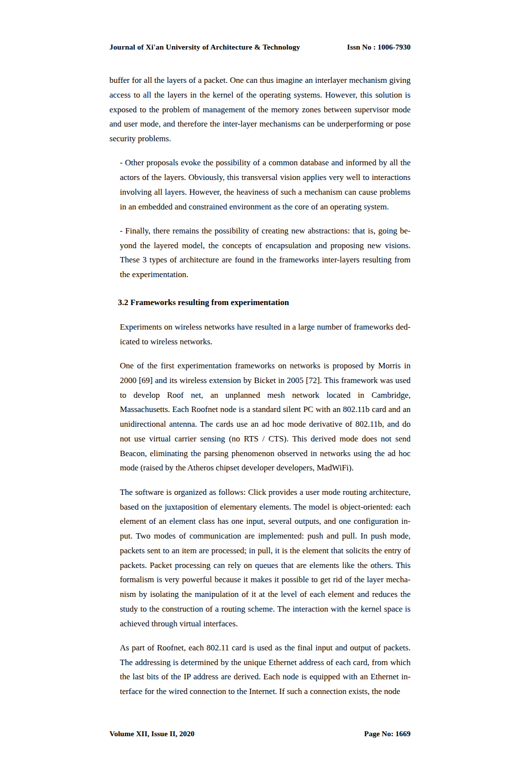Journal of Xi'an University of Architecture & Technology Issn No : 1006-7930
buffer for all the layers of a packet. One can thus imagine an interlayer mechanism giving access to all the layers in the kernel of the operating systems. However, this solution is exposed to the problem of management of the memory zones between supervisor mode and user mode, and therefore the inter-layer mechanisms can be underperforming or pose security problems.
- Other proposals evoke the possibility of a common database and informed by all the actors of the layers. Obviously, this transversal vision applies very well to interactions involving all layers. However, the heaviness of such a mechanism can cause problems in an embedded and constrained environment as the core of an operating system.
- Finally, there remains the possibility of creating new abstractions: that is, going beyond the layered model, the concepts of encapsulation and proposing new visions. These 3 types of architecture are found in the frameworks inter-layers resulting from the experimentation.
3.2 Frameworks resulting from experimentation
Experiments on wireless networks have resulted in a large number of frameworks dedicated to wireless networks.
One of the first experimentation frameworks on networks is proposed by Morris in 2000 [69] and its wireless extension by Bicket in 2005 [72]. This framework was used to develop Roof net, an unplanned mesh network located in Cambridge, Massachusetts. Each Roofnet node is a standard silent PC with an 802.11b card and an unidirectional antenna. The cards use an ad hoc mode derivative of 802.11b, and do not use virtual carrier sensing (no RTS / CTS). This derived mode does not send Beacon, eliminating the parsing phenomenon observed in networks using the ad hoc mode (raised by the Atheros chipset developer developers, MadWiFi).
The software is organized as follows: Click provides a user mode routing architecture, based on the juxtaposition of elementary elements. The model is object-oriented: each element of an element class has one input, several outputs, and one configuration input. Two modes of communication are implemented: push and pull. In push mode, packets sent to an item are processed; in pull, it is the element that solicits the entry of packets. Packet processing can rely on queues that are elements like the others. This formalism is very powerful because it makes it possible to get rid of the layer mechanism by isolating the manipulation of it at the level of each element and reduces the study to the construction of a routing scheme. The interaction with the kernel space is achieved through virtual interfaces.
As part of Roofnet, each 802.11 card is used as the final input and output of packets. The addressing is determined by the unique Ethernet address of each card, from which the last bits of the IP address are derived. Each node is equipped with an Ethernet interface for the wired connection to the Internet. If such a connection exists, the node
Volume XII, Issue II, 2020 Page No: 1669